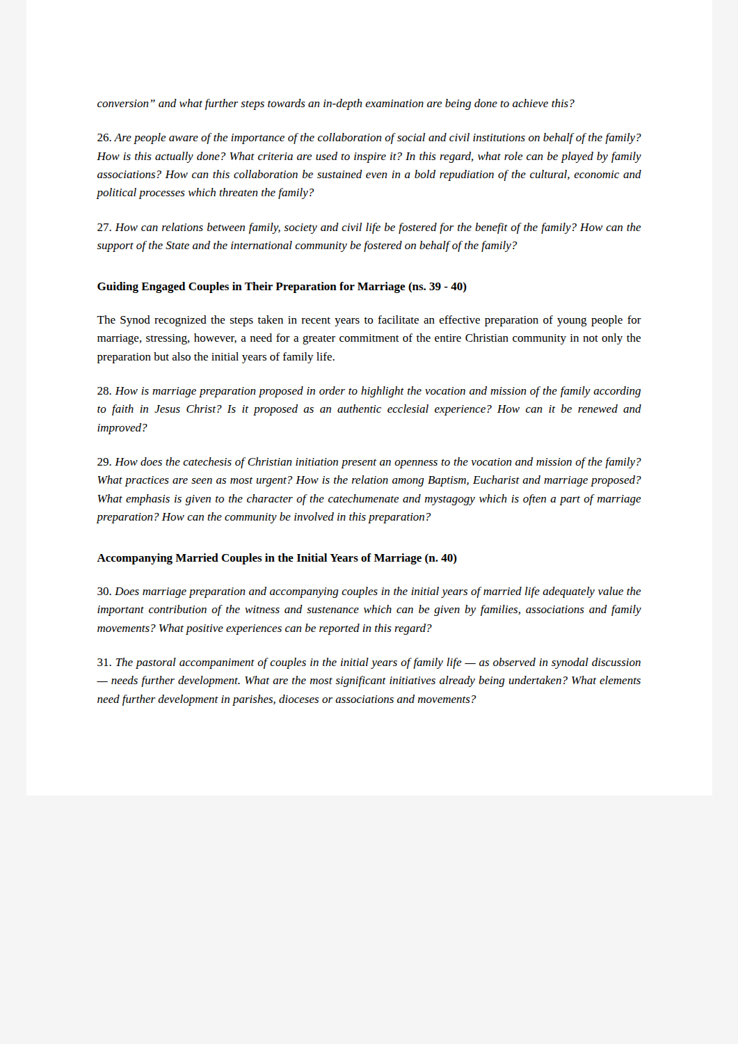conversion” and what further steps towards an in-depth examination are being done to achieve this?
26. Are people aware of the importance of the collaboration of social and civil institutions on behalf of the family? How is this actually done? What criteria are used to inspire it? In this regard, what role can be played by family associations? How can this collaboration be sustained even in a bold repudiation of the cultural, economic and political processes which threaten the family?
27. How can relations between family, society and civil life be fostered for the benefit of the family? How can the support of the State and the international community be fostered on behalf of the family?
Guiding Engaged Couples in Their Preparation for Marriage (ns. 39 - 40)
The Synod recognized the steps taken in recent years to facilitate an effective preparation of young people for marriage, stressing, however, a need for a greater commitment of the entire Christian community in not only the preparation but also the initial years of family life.
28. How is marriage preparation proposed in order to highlight the vocation and mission of the family according to faith in Jesus Christ? Is it proposed as an authentic ecclesial experience? How can it be renewed and improved?
29. How does the catechesis of Christian initiation present an openness to the vocation and mission of the family? What practices are seen as most urgent? How is the relation among Baptism, Eucharist and marriage proposed? What emphasis is given to the character of the catechumenate and mystagogy which is often a part of marriage preparation? How can the community be involved in this preparation?
Accompanying Married Couples in the Initial Years of Marriage (n. 40)
30. Does marriage preparation and accompanying couples in the initial years of married life adequately value the important contribution of the witness and sustenance which can be given by families, associations and family movements? What positive experiences can be reported in this regard?
31. The pastoral accompaniment of couples in the initial years of family life — as observed in synodal discussion — needs further development. What are the most significant initiatives already being undertaken? What elements need further development in parishes, dioceses or associations and movements?